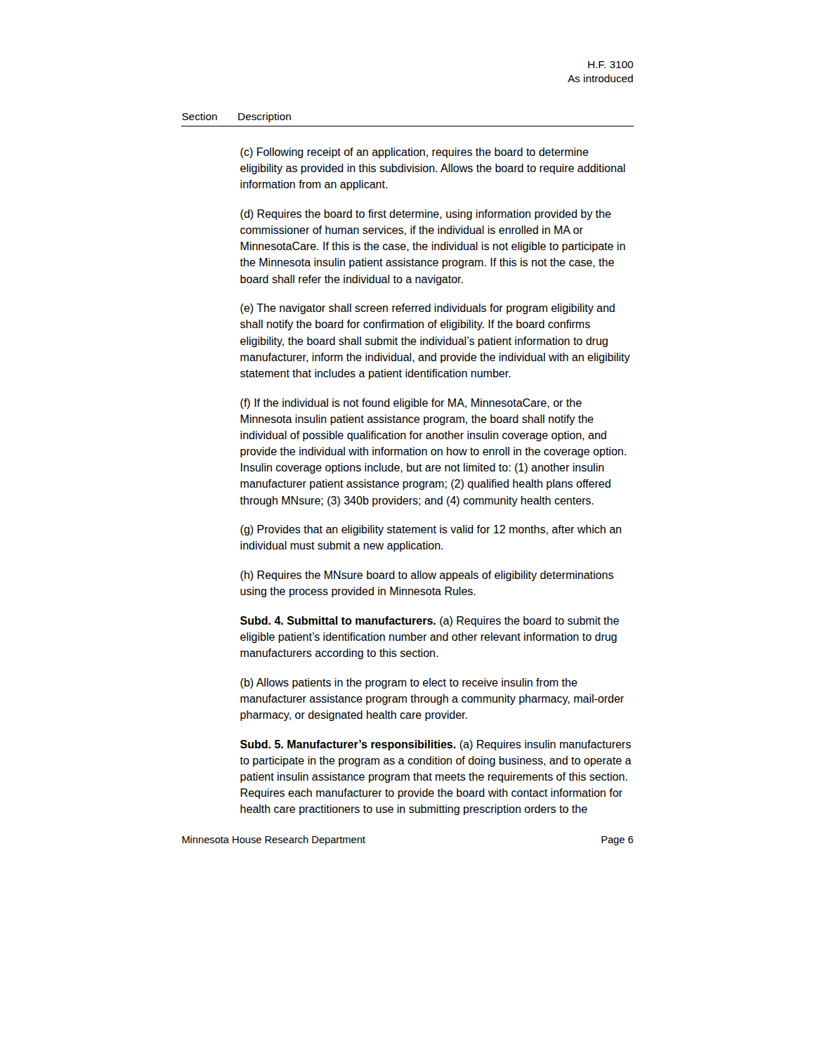H.F. 3100
As introduced
Section
Description
(c) Following receipt of an application, requires the board to determine eligibility as provided in this subdivision. Allows the board to require additional information from an applicant.
(d) Requires the board to first determine, using information provided by the commissioner of human services, if the individual is enrolled in MA or MinnesotaCare. If this is the case, the individual is not eligible to participate in the Minnesota insulin patient assistance program. If this is not the case, the board shall refer the individual to a navigator.
(e) The navigator shall screen referred individuals for program eligibility and shall notify the board for confirmation of eligibility. If the board confirms eligibility, the board shall submit the individual’s patient information to drug manufacturer, inform the individual, and provide the individual with an eligibility statement that includes a patient identification number.
(f) If the individual is not found eligible for MA, MinnesotaCare, or the Minnesota insulin patient assistance program, the board shall notify the individual of possible qualification for another insulin coverage option, and provide the individual with information on how to enroll in the coverage option. Insulin coverage options include, but are not limited to: (1) another insulin manufacturer patient assistance program; (2) qualified health plans offered through MNsure; (3) 340b providers; and (4) community health centers.
(g) Provides that an eligibility statement is valid for 12 months, after which an individual must submit a new application.
(h) Requires the MNsure board to allow appeals of eligibility determinations using the process provided in Minnesota Rules.
Subd. 4. Submittal to manufacturers. (a) Requires the board to submit the eligible patient’s identification number and other relevant information to drug manufacturers according to this section.
(b) Allows patients in the program to elect to receive insulin from the manufacturer assistance program through a community pharmacy, mail-order pharmacy, or designated health care provider.
Subd. 5. Manufacturer’s responsibilities. (a) Requires insulin manufacturers to participate in the program as a condition of doing business, and to operate a patient insulin assistance program that meets the requirements of this section. Requires each manufacturer to provide the board with contact information for health care practitioners to use in submitting prescription orders to the
Minnesota House Research Department
Page 6